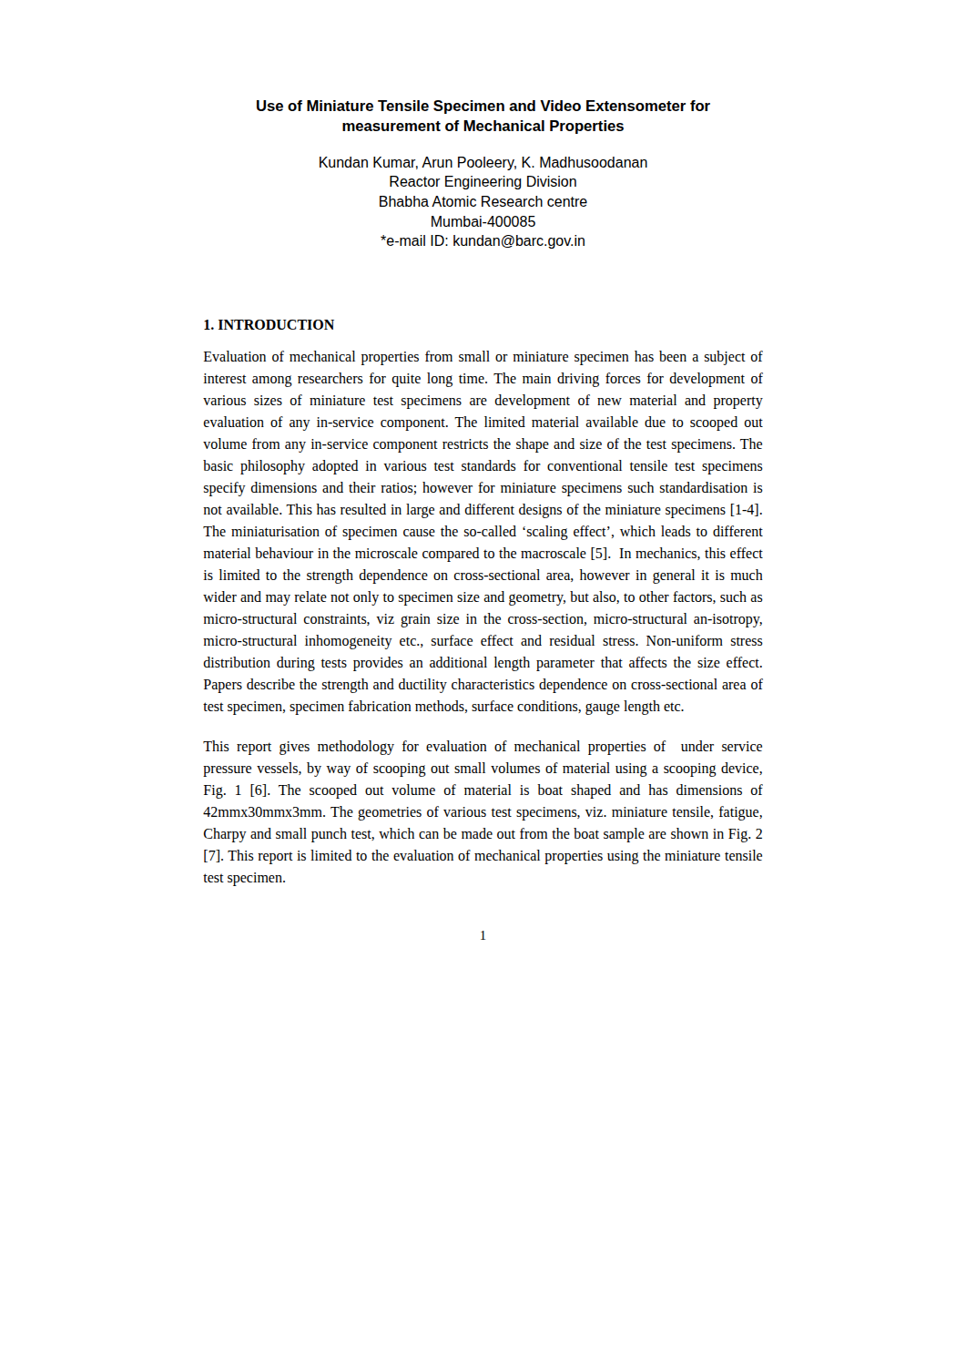Use of Miniature Tensile Specimen and Video Extensometer for measurement of Mechanical Properties
Kundan Kumar, Arun Pooleery, K. Madhusoodanan
Reactor Engineering Division
Bhabha Atomic Research centre
Mumbai-400085
*e-mail ID: kundan@barc.gov.in
1. INTRODUCTION
Evaluation of mechanical properties from small or miniature specimen has been a subject of interest among researchers for quite long time. The main driving forces for development of various sizes of miniature test specimens are development of new material and property evaluation of any in-service component. The limited material available due to scooped out volume from any in-service component restricts the shape and size of the test specimens. The basic philosophy adopted in various test standards for conventional tensile test specimens specify dimensions and their ratios; however for miniature specimens such standardisation is not available. This has resulted in large and different designs of the miniature specimens [1-4]. The miniaturisation of specimen cause the so-called ‘scaling effect’, which leads to different material behaviour in the microscale compared to the macroscale [5]. In mechanics, this effect is limited to the strength dependence on cross-sectional area, however in general it is much wider and may relate not only to specimen size and geometry, but also, to other factors, such as micro-structural constraints, viz grain size in the cross-section, micro-structural an-isotropy, micro-structural inhomogeneity etc., surface effect and residual stress. Non-uniform stress distribution during tests provides an additional length parameter that affects the size effect. Papers describe the strength and ductility characteristics dependence on cross-sectional area of test specimen, specimen fabrication methods, surface conditions, gauge length etc.
This report gives methodology for evaluation of mechanical properties of under service pressure vessels, by way of scooping out small volumes of material using a scooping device, Fig. 1 [6]. The scooped out volume of material is boat shaped and has dimensions of 42mmx30mmx3mm. The geometries of various test specimens, viz. miniature tensile, fatigue, Charpy and small punch test, which can be made out from the boat sample are shown in Fig. 2 [7]. This report is limited to the evaluation of mechanical properties using the miniature tensile test specimen.
1